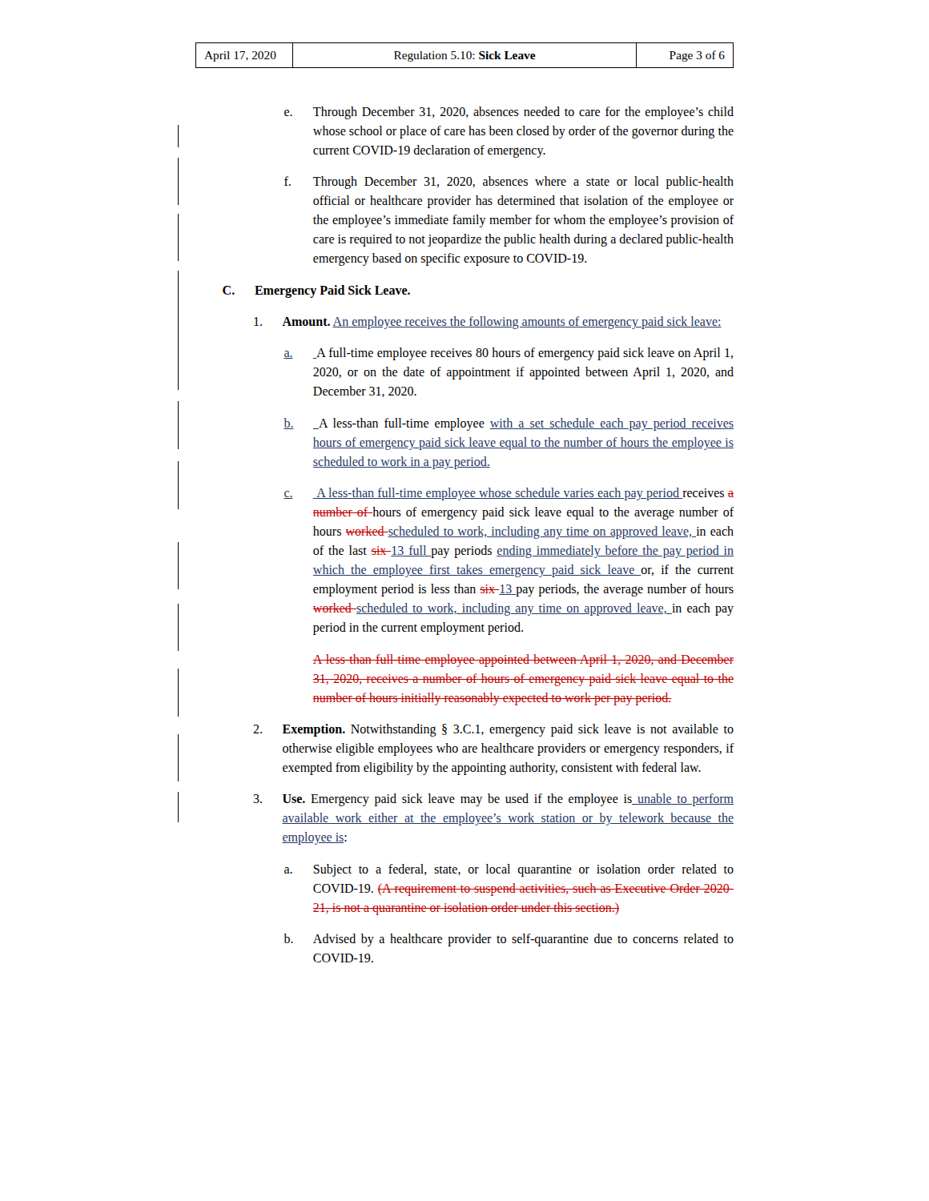| April 17, 2020 | Regulation 5.10: Sick Leave | Page 3 of 6 |
e.
Through December 31, 2020, absences needed to care for the employee’s child whose school or place of care has been closed by order of the governor during the current COVID-19 declaration of emergency.
f.
Through December 31, 2020, absences where a state or local public-health official or healthcare provider has determined that isolation of the employee or the employee’s immediate family member for whom the employee’s provision of care is required to not jeopardize the public health during a declared public-health emergency based on specific exposure to COVID-19.
C.
Emergency Paid Sick Leave.
1.
Amount. An employee receives the following amounts of emergency paid sick leave:
a.
A full-time employee receives 80 hours of emergency paid sick leave on April 1, 2020, or on the date of appointment if appointed between April 1, 2020, and December 31, 2020.
b.
A less-than full-time employee with a set schedule each pay period receives hours of emergency paid sick leave equal to the number of hours the employee is scheduled to work in a pay period.
c.
A less-than full-time employee whose schedule varies each pay period receives a number of hours of emergency paid sick leave equal to the average number of hours worked scheduled to work, including any time on approved leave, in each of the last six 13 full pay periods ending immediately before the pay period in which the employee first takes emergency paid sick leave or, if the current employment period is less than six 13 pay periods, the average number of hours worked scheduled to work, including any time on approved leave, in each pay period in the current employment period.
A less-than full-time employee appointed between April 1, 2020, and December 31, 2020, receives a number of hours of emergency paid sick leave equal to the number of hours initially reasonably expected to work per pay period.
2.
Exemption. Notwithstanding § 3.C.1, emergency paid sick leave is not available to otherwise eligible employees who are healthcare providers or emergency responders, if exempted from eligibility by the appointing authority, consistent with federal law.
3.
Use. Emergency paid sick leave may be used if the employee is unable to perform available work either at the employee’s work station or by telework because the employee is:
a.
Subject to a federal, state, or local quarantine or isolation order related to COVID-19. (A requirement to suspend activities, such as Executive Order 2020-21, is not a quarantine or isolation order under this section.)
b.
Advised by a healthcare provider to self-quarantine due to concerns related to COVID-19.